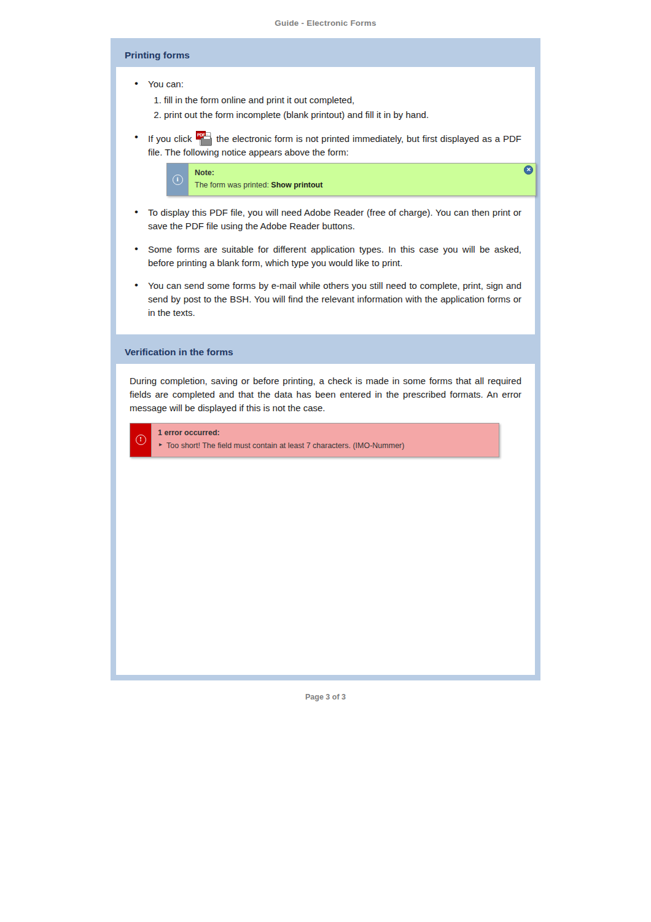Guide - Electronic Forms
Printing forms
You can:
fill in the form online and print it out completed,
print out the form incomplete (blank printout) and fill it in by hand.
If you click PDF the electronic form is not printed immediately, but first displayed as a PDF file. The following notice appears above the form:
i
Note:
The form was printed: Show printout
✕
To display this PDF file, you will need Adobe Reader (free of charge). You can then print or save the PDF file using the Adobe Reader buttons.
Some forms are suitable for different application types. In this case you will be asked, before printing a blank form, which type you would like to print.
You can send some forms by e-mail while others you still need to complete, print, sign and send by post to the BSH. You will find the relevant information with the application forms or in the texts.
Verification in the forms
During completion, saving or before printing, a check is made in some forms that all required fields are completed and that the data has been entered in the prescribed formats. An error message will be displayed if this is not the case.
!
1 error occurred:
Too short! The field must contain at least 7 characters. (IMO-Nummer)
Page 3 of 3